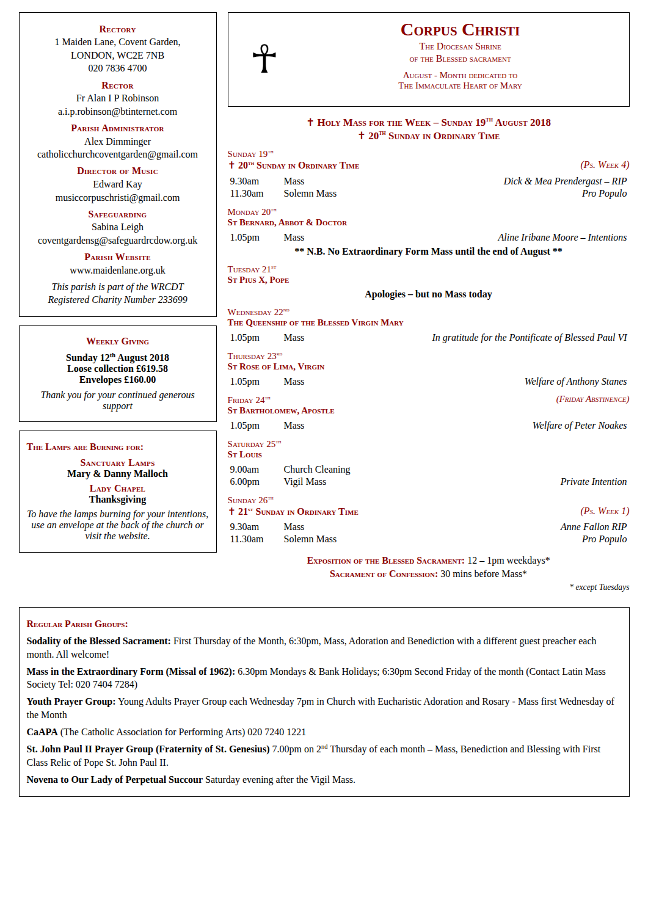Rectory
1 Maiden Lane, Covent Garden,
LONDON, WC2E 7NB
020 7836 4700
Rector
Fr Alan I P Robinson
a.i.p.robinson@btinternet.com
Parish Administrator
Alex Dimminger
catholicchurchcoventgarden@gmail.com
Director of Music
Edward Kay
musiccorpuschristi@gmail.com
Safeguarding
Sabina Leigh
coventgardensg@safeguardrcdow.org.uk
Parish Website
www.maidenlane.org.uk
This parish is part of the WRCDT
Registered Charity Number 233699
Weekly Giving
Sunday 12th August 2018
Loose collection £619.58
Envelopes £160.00
Thank you for your continued generous support
The Lamps are Burning for:
Sanctuary Lamps
Mary & Danny Malloch
Lady Chapel
Thanksgiving
To have the lamps burning for your intentions, use an envelope at the back of the church or visit the website.
☥
Corpus Christi
The Diocesan Shrine
of the Blessed sacrament
August - Month dedicated to
The Immaculate Heart of Mary
✝ Holy Mass for the Week – Sunday 19th August 2018 ✝ 20th Sunday in Ordinary Time
Sunday 19th
✝ 20th Sunday in Ordinary Time (Ps. Week 4)
| 9.30am | Mass | Dick & Mea Prendergast – RIP |
| 11.30am | Solemn Mass | Pro Populo |
Monday 20th
St Bernard, Abbot & Doctor
| 1.05pm | Mass | Aline Iribane Moore – Intentions |
** N.B. No Extraordinary Form Mass until the end of August **
Tuesday 21st
St Pius X, Pope
Apologies – but no Mass today
Wednesday 22nd
The Queenship of the Blessed Virgin Mary
| 1.05pm | Mass | In gratitude for the Pontificate of Blessed Paul VI |
Thursday 23rd
St Rose of Lima, Virgin
| 1.05pm | Mass | Welfare of Anthony Stanes |
Friday 24th (Friday Abstinence)
St Bartholomew, Apostle
| 1.05pm | Mass | Welfare of Peter Noakes |
Saturday 25th
St Louis
| 9.00am | Church Cleaning | |
| 6.00pm | Vigil Mass | Private Intention |
Sunday 26th
✝ 21st Sunday in Ordinary Time (Ps. Week 1)
| 9.30am | Mass | Anne Fallon RIP |
| 11.30am | Solemn Mass | Pro Populo |
Exposition of the Blessed Sacrament: 12 – 1pm weekdays*
Sacrament of Confession: 30 mins before Mass*
* except Tuesdays
Regular Parish Groups:
Sodality of the Blessed Sacrament: First Thursday of the Month, 6:30pm, Mass, Adoration and Benediction with a different guest preacher each month. All welcome!
Mass in the Extraordinary Form (Missal of 1962): 6.30pm Mondays & Bank Holidays; 6:30pm Second Friday of the month (Contact Latin Mass Society Tel: 020 7404 7284)
Youth Prayer Group: Young Adults Prayer Group each Wednesday 7pm in Church with Eucharistic Adoration and Rosary - Mass first Wednesday of the Month
CaAPA (The Catholic Association for Performing Arts) 020 7240 1221
St. John Paul II Prayer Group (Fraternity of St. Genesius) 7.00pm on 2nd Thursday of each month – Mass, Benediction and Blessing with First Class Relic of Pope St. John Paul II.
Novena to Our Lady of Perpetual Succour Saturday evening after the Vigil Mass.